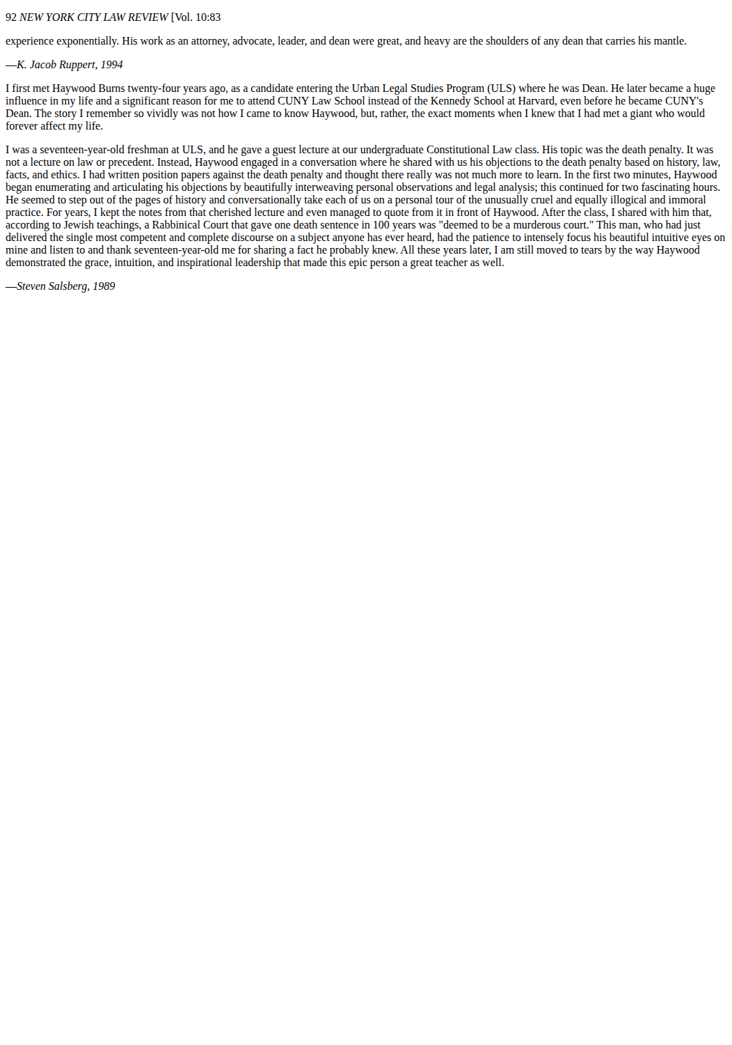92 NEW YORK CITY LAW REVIEW [Vol. 10:83
experience exponentially. His work as an attorney, advocate, leader, and dean were great, and heavy are the shoulders of any dean that carries his mantle.
—K. Jacob Ruppert, 1994
I first met Haywood Burns twenty-four years ago, as a candidate entering the Urban Legal Studies Program (ULS) where he was Dean. He later became a huge influence in my life and a significant reason for me to attend CUNY Law School instead of the Kennedy School at Harvard, even before he became CUNY's Dean. The story I remember so vividly was not how I came to know Haywood, but, rather, the exact moments when I knew that I had met a giant who would forever affect my life.
I was a seventeen-year-old freshman at ULS, and he gave a guest lecture at our undergraduate Constitutional Law class. His topic was the death penalty. It was not a lecture on law or precedent. Instead, Haywood engaged in a conversation where he shared with us his objections to the death penalty based on history, law, facts, and ethics. I had written position papers against the death penalty and thought there really was not much more to learn. In the first two minutes, Haywood began enumerating and articulating his objections by beautifully interweaving personal observations and legal analysis; this continued for two fascinating hours. He seemed to step out of the pages of history and conversationally take each of us on a personal tour of the unusually cruel and equally illogical and immoral practice. For years, I kept the notes from that cherished lecture and even managed to quote from it in front of Haywood. After the class, I shared with him that, according to Jewish teachings, a Rabbinical Court that gave one death sentence in 100 years was "deemed to be a murderous court." This man, who had just delivered the single most competent and complete discourse on a subject anyone has ever heard, had the patience to intensely focus his beautiful intuitive eyes on mine and listen to and thank seventeen-year-old me for sharing a fact he probably knew. All these years later, I am still moved to tears by the way Haywood demonstrated the grace, intuition, and inspirational leadership that made this epic person a great teacher as well.
—Steven Salsberg, 1989